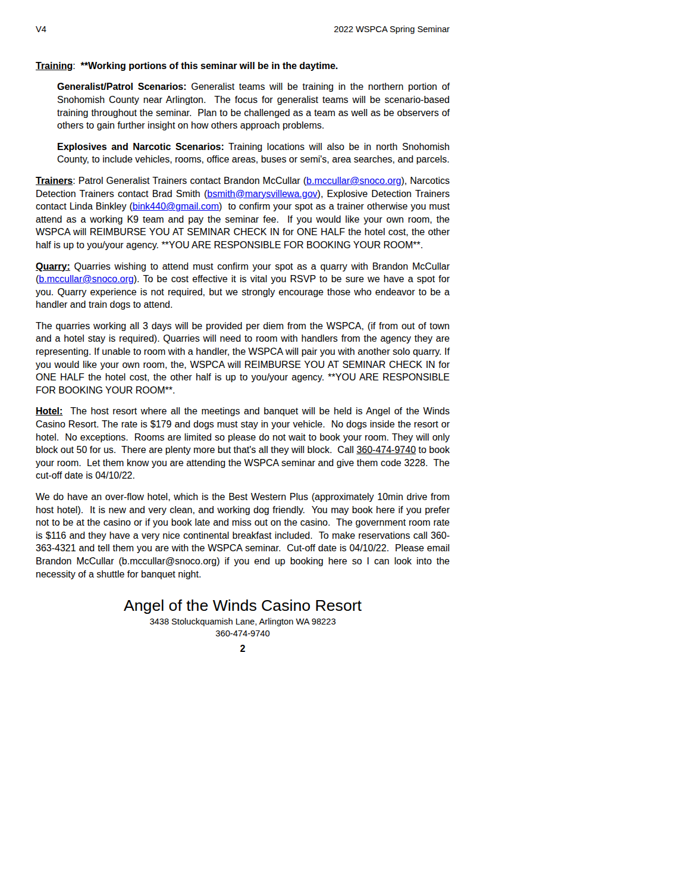V4 2022 WSPCA Spring Seminar
Training: **Working portions of this seminar will be in the daytime.
Generalist/Patrol Scenarios: Generalist teams will be training in the northern portion of Snohomish County near Arlington. The focus for generalist teams will be scenario-based training throughout the seminar. Plan to be challenged as a team as well as be observers of others to gain further insight on how others approach problems.
Explosives and Narcotic Scenarios: Training locations will also be in north Snohomish County, to include vehicles, rooms, office areas, buses or semi's, area searches, and parcels.
Trainers: Patrol Generalist Trainers contact Brandon McCullar (b.mccullar@snoco.org), Narcotics Detection Trainers contact Brad Smith (bsmith@marysvillewa.gov), Explosive Detection Trainers contact Linda Binkley (bink440@gmail.com) to confirm your spot as a trainer otherwise you must attend as a working K9 team and pay the seminar fee. If you would like your own room, the WSPCA will REIMBURSE YOU AT SEMINAR CHECK IN for ONE HALF the hotel cost, the other half is up to you/your agency. **YOU ARE RESPONSIBLE FOR BOOKING YOUR ROOM**.
Quarry: Quarries wishing to attend must confirm your spot as a quarry with Brandon McCullar (b.mccullar@snoco.org). To be cost effective it is vital you RSVP to be sure we have a spot for you. Quarry experience is not required, but we strongly encourage those who endeavor to be a handler and train dogs to attend.
The quarries working all 3 days will be provided per diem from the WSPCA, (if from out of town and a hotel stay is required). Quarries will need to room with handlers from the agency they are representing. If unable to room with a handler, the WSPCA will pair you with another solo quarry. If you would like your own room, the, WSPCA will REIMBURSE YOU AT SEMINAR CHECK IN for ONE HALF the hotel cost, the other half is up to you/your agency. **YOU ARE RESPONSIBLE FOR BOOKING YOUR ROOM**.
Hotel: The host resort where all the meetings and banquet will be held is Angel of the Winds Casino Resort. The rate is $179 and dogs must stay in your vehicle. No dogs inside the resort or hotel. No exceptions. Rooms are limited so please do not wait to book your room. They will only block out 50 for us. There are plenty more but that's all they will block. Call 360-474-9740 to book your room. Let them know you are attending the WSPCA seminar and give them code 3228. The cut-off date is 04/10/22.
We do have an over-flow hotel, which is the Best Western Plus (approximately 10min drive from host hotel). It is new and very clean, and working dog friendly. You may book here if you prefer not to be at the casino or if you book late and miss out on the casino. The government room rate is $116 and they have a very nice continental breakfast included. To make reservations call 360-363-4321 and tell them you are with the WSPCA seminar. Cut-off date is 04/10/22. Please email Brandon McCullar (b.mccullar@snoco.org) if you end up booking here so I can look into the necessity of a shuttle for banquet night.
Angel of the Winds Casino Resort
3438 Stoluckquamish Lane, Arlington WA 98223
360-474-9740
2